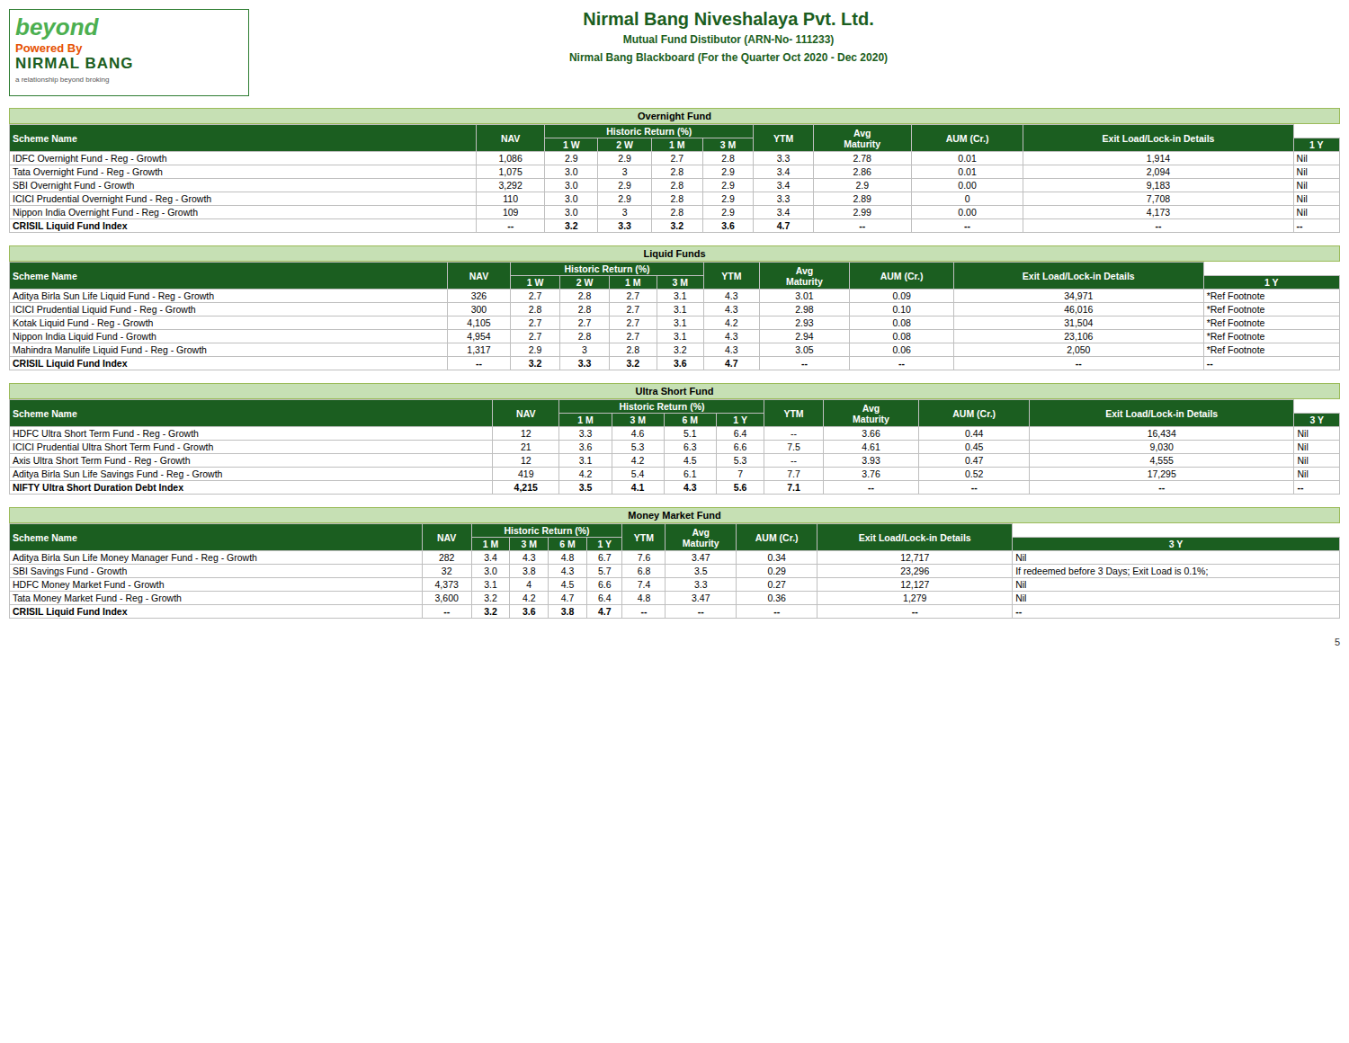beyond
Powered By
NIRMAL BANG
a relationship beyond broking
Nirmal Bang Niveshalaya Pvt. Ltd.
Mutual Fund Distibutor (ARN-No- 111233)
Nirmal Bang Blackboard (For the Quarter Oct 2020 - Dec 2020)
Overnight Fund
| Scheme Name | NAV | Historic Return (%) | YTM | Avg Maturity | AUM (Cr.) | Exit Load/Lock-in Details |
| --- | --- | --- | --- | --- | --- | --- |
| 1 W | 2 W | 1 M | 3 M | 1 Y |
| IDFC Overnight Fund - Reg - Growth | 1,086 | 2.9 | 2.9 | 2.7 | 2.8 | 3.3 | 2.78 | 0.01 | 1,914 | Nil |
| Tata Overnight Fund - Reg - Growth | 1,075 | 3.0 | 3 | 2.8 | 2.9 | 3.4 | 2.86 | 0.01 | 2,094 | Nil |
| SBI Overnight Fund - Growth | 3,292 | 3.0 | 2.9 | 2.8 | 2.9 | 3.4 | 2.9 | 0.00 | 9,183 | Nil |
| ICICI Prudential Overnight Fund - Reg - Growth | 110 | 3.0 | 2.9 | 2.8 | 2.9 | 3.3 | 2.89 | 0 | 7,708 | Nil |
| Nippon India Overnight Fund - Reg - Growth | 109 | 3.0 | 3 | 2.8 | 2.9 | 3.4 | 2.99 | 0.00 | 4,173 | Nil |
| CRISIL Liquid Fund Index | -- | 3.2 | 3.3 | 3.2 | 3.6 | 4.7 | -- | -- | -- | -- |
Liquid Funds
| Scheme Name | NAV | Historic Return (%) | YTM | Avg Maturity | AUM (Cr.) | Exit Load/Lock-in Details |
| --- | --- | --- | --- | --- | --- | --- |
| 1 W | 2 W | 1 M | 3 M | 1 Y |
| Aditya Birla Sun Life Liquid Fund - Reg - Growth | 326 | 2.7 | 2.8 | 2.7 | 3.1 | 4.3 | 3.01 | 0.09 | 34,971 | *Ref Footnote |
| ICICI Prudential Liquid Fund - Reg - Growth | 300 | 2.8 | 2.8 | 2.7 | 3.1 | 4.3 | 2.98 | 0.10 | 46,016 | *Ref Footnote |
| Kotak Liquid Fund - Reg - Growth | 4,105 | 2.7 | 2.7 | 2.7 | 3.1 | 4.2 | 2.93 | 0.08 | 31,504 | *Ref Footnote |
| Nippon India Liquid Fund - Growth | 4,954 | 2.7 | 2.8 | 2.7 | 3.1 | 4.3 | 2.94 | 0.08 | 23,106 | *Ref Footnote |
| Mahindra Manulife Liquid Fund - Reg - Growth | 1,317 | 2.9 | 3 | 2.8 | 3.2 | 4.3 | 3.05 | 0.06 | 2,050 | *Ref Footnote |
| CRISIL Liquid Fund Index | -- | 3.2 | 3.3 | 3.2 | 3.6 | 4.7 | -- | -- | -- | -- |
Ultra Short Fund
| Scheme Name | NAV | Historic Return (%) | YTM | Avg Maturity | AUM (Cr.) | Exit Load/Lock-in Details |
| --- | --- | --- | --- | --- | --- | --- |
| 1 M | 3 M | 6 M | 1 Y | 3 Y |
| HDFC Ultra Short Term Fund - Reg - Growth | 12 | 3.3 | 4.6 | 5.1 | 6.4 | -- | 3.66 | 0.44 | 16,434 | Nil |
| ICICI Prudential Ultra Short Term Fund - Growth | 21 | 3.6 | 5.3 | 6.3 | 6.6 | 7.5 | 4.61 | 0.45 | 9,030 | Nil |
| Axis Ultra Short Term Fund - Reg - Growth | 12 | 3.1 | 4.2 | 4.5 | 5.3 | -- | 3.93 | 0.47 | 4,555 | Nil |
| Aditya Birla Sun Life Savings Fund - Reg - Growth | 419 | 4.2 | 5.4 | 6.1 | 7 | 7.7 | 3.76 | 0.52 | 17,295 | Nil |
| NIFTY Ultra Short Duration Debt Index | 4,215 | 3.5 | 4.1 | 4.3 | 5.6 | 7.1 | -- | -- | -- | -- |
Money Market Fund
| Scheme Name | NAV | Historic Return (%) | YTM | Avg Maturity | AUM (Cr.) | Exit Load/Lock-in Details |
| --- | --- | --- | --- | --- | --- | --- |
| 1 M | 3 M | 6 M | 1 Y | 3 Y |
| Aditya Birla Sun Life Money Manager Fund - Reg - Growth | 282 | 3.4 | 4.3 | 4.8 | 6.7 | 7.6 | 3.47 | 0.34 | 12,717 | Nil |
| SBI Savings Fund - Growth | 32 | 3.0 | 3.8 | 4.3 | 5.7 | 6.8 | 3.5 | 0.29 | 23,296 | If redeemed before 3 Days; Exit Load is 0.1%; |
| HDFC Money Market Fund - Growth | 4,373 | 3.1 | 4 | 4.5 | 6.6 | 7.4 | 3.3 | 0.27 | 12,127 | Nil |
| Tata Money Market Fund - Reg - Growth | 3,600 | 3.2 | 4.2 | 4.7 | 6.4 | 4.8 | 3.47 | 0.36 | 1,279 | Nil |
| CRISIL Liquid Fund Index | -- | 3.2 | 3.6 | 3.8 | 4.7 | -- | -- | -- | -- | -- |
5